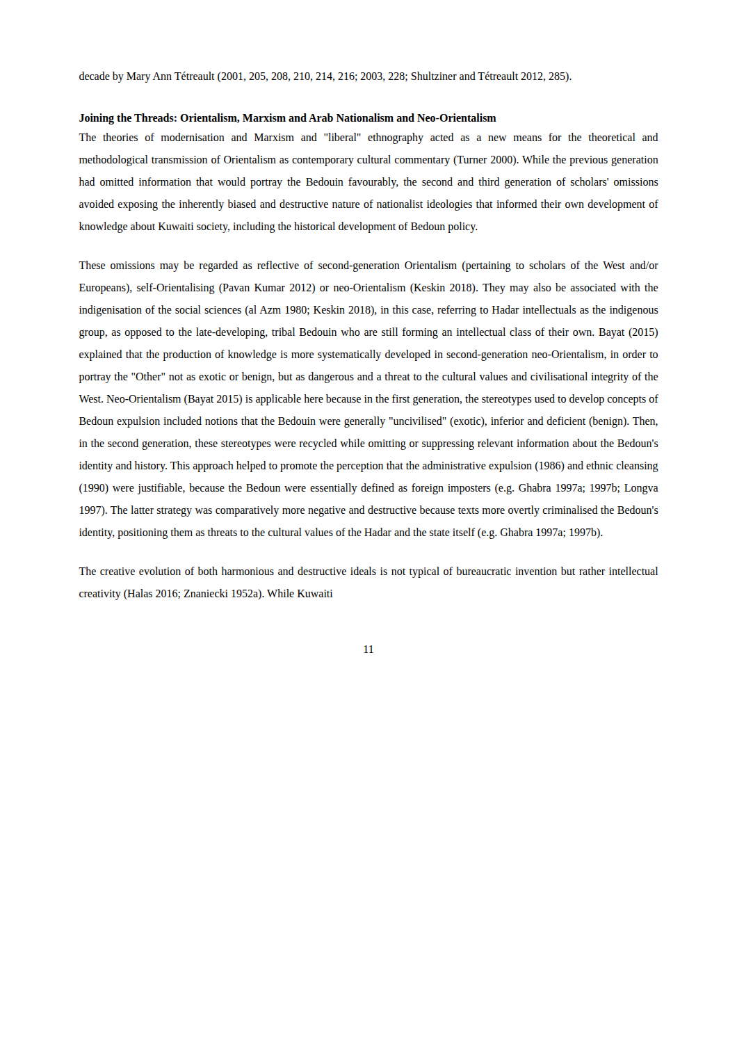decade by Mary Ann Tétreault (2001, 205, 208, 210, 214, 216; 2003, 228; Shultziner and Tétreault 2012, 285).
Joining the Threads: Orientalism, Marxism and Arab Nationalism and Neo-Orientalism
The theories of modernisation and Marxism and "liberal" ethnography acted as a new means for the theoretical and methodological transmission of Orientalism as contemporary cultural commentary (Turner 2000). While the previous generation had omitted information that would portray the Bedouin favourably, the second and third generation of scholars' omissions avoided exposing the inherently biased and destructive nature of nationalist ideologies that informed their own development of knowledge about Kuwaiti society, including the historical development of Bedoun policy.
These omissions may be regarded as reflective of second-generation Orientalism (pertaining to scholars of the West and/or Europeans), self-Orientalising (Pavan Kumar 2012) or neo-Orientalism (Keskin 2018). They may also be associated with the indigenisation of the social sciences (al Azm 1980; Keskin 2018), in this case, referring to Hadar intellectuals as the indigenous group, as opposed to the late-developing, tribal Bedouin who are still forming an intellectual class of their own. Bayat (2015) explained that the production of knowledge is more systematically developed in second-generation neo-Orientalism, in order to portray the "Other" not as exotic or benign, but as dangerous and a threat to the cultural values and civilisational integrity of the West. Neo-Orientalism (Bayat 2015) is applicable here because in the first generation, the stereotypes used to develop concepts of Bedoun expulsion included notions that the Bedouin were generally "uncivilised" (exotic), inferior and deficient (benign). Then, in the second generation, these stereotypes were recycled while omitting or suppressing relevant information about the Bedoun's identity and history. This approach helped to promote the perception that the administrative expulsion (1986) and ethnic cleansing (1990) were justifiable, because the Bedoun were essentially defined as foreign imposters (e.g. Ghabra 1997a; 1997b; Longva 1997). The latter strategy was comparatively more negative and destructive because texts more overtly criminalised the Bedoun's identity, positioning them as threats to the cultural values of the Hadar and the state itself (e.g. Ghabra 1997a; 1997b).
The creative evolution of both harmonious and destructive ideals is not typical of bureaucratic invention but rather intellectual creativity (Halas 2016; Znaniecki 1952a). While Kuwaiti
11